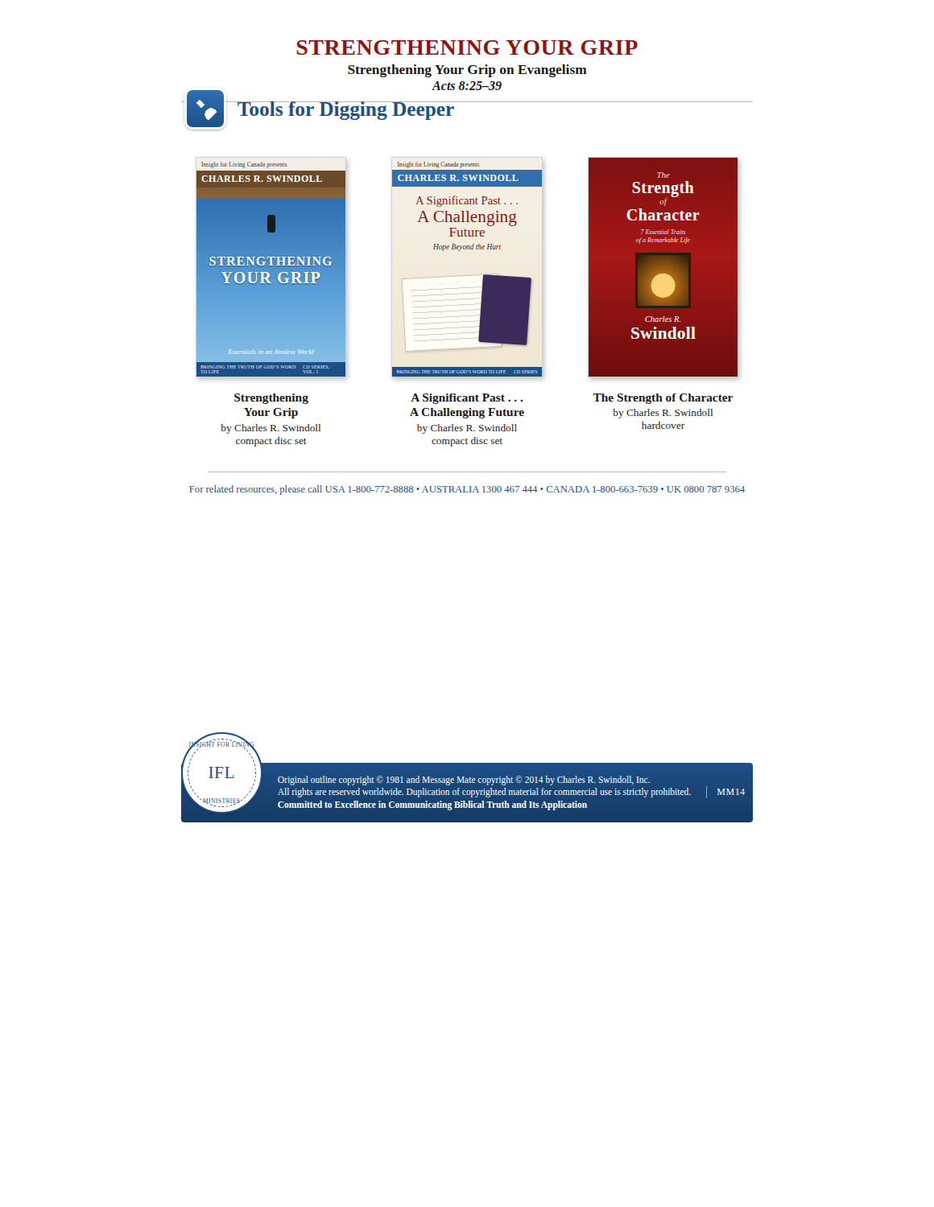Strengthening Your Grip
Strengthening Your Grip on Evangelism
Acts 8:25–39
Tools for Digging Deeper
Insight for Living Canada presents
CHARLES R. SWINDOLL
STRENGTHENING YOUR GRIP
Essentials in an Aimless World
BRINGING THE TRUTH OF GOD’S WORD TO LIFE CD SERIES, VOL. 1
Strengthening
Your Grip
by Charles R. Swindoll
compact disc set
Insight for Living Canada presents
CHARLES R. SWINDOLL
A Significant Past . . . A Challenging Future
Hope Beyond the Hurt
BRINGING THE TRUTH OF GOD’S WORD TO LIFE CD SERIES
A Significant Past . . .
A Challenging Future
by Charles R. Swindoll
compact disc set
The
Strength
of
Character
7 Essential Traits
of a Remarkable Life
Charles R.
Swindoll
The Strength of Character
by Charles R. Swindoll
hardcover
For related resources, please call USA 1-800-772-8888 • AUSTRALIA 1300 467 444 • CANADA 1-800-663-7639 • UK 0800 787 9364
Original outline copyright © 1981 and Message Mate copyright © 2014 by Charles R. Swindoll, Inc.
All rights are reserved worldwide. Duplication of copyrighted material for commercial use is strictly prohibited.
Committed to Excellence in Communicating Biblical Truth and Its Application
MM14
Insight for Living
IFL
Ministries